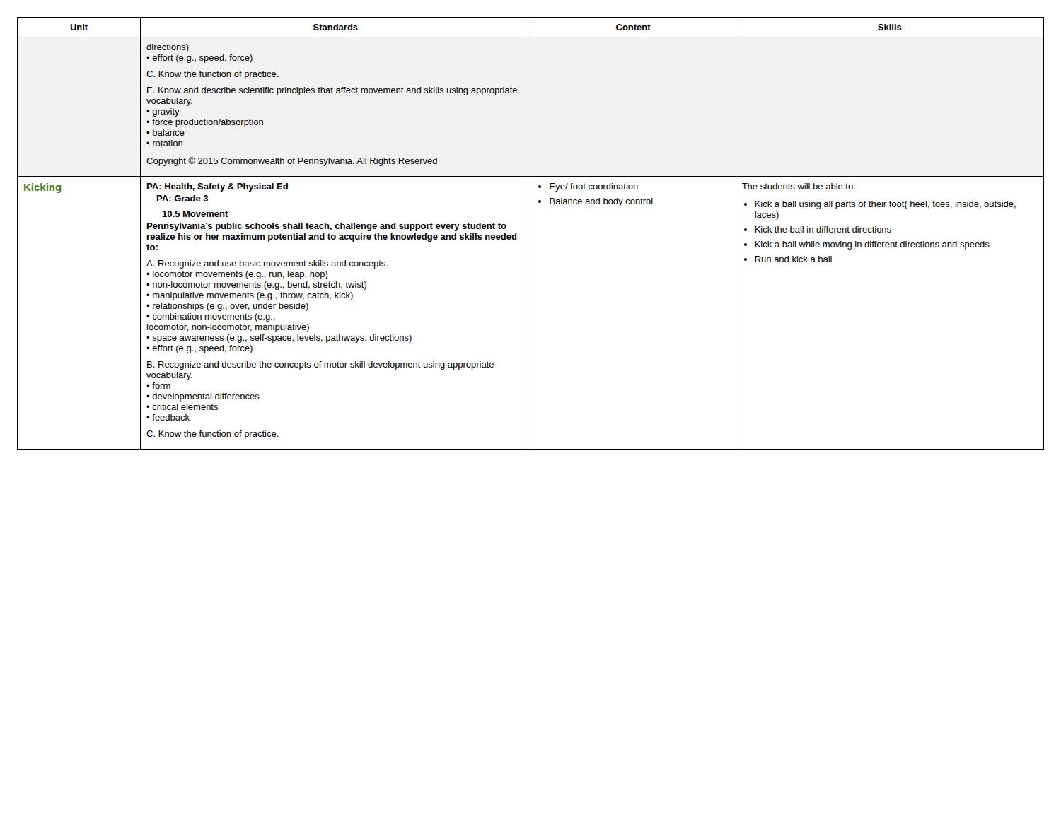| Unit | Standards | Content | Skills |
| --- | --- | --- | --- |
| | directions) • effort (e.g., speed, force) C. Know the function of practice. E. Know and describe scientific principles that affect movement and skills using appropriate vocabulary. • gravity • force production/absorption • balance • rotation Copyright © 2015 Commonwealth of Pennsylvania. All Rights Reserved | | |
| Kicking | PA: Health, Safety & Physical Ed PA: Grade 3 10.5 Movement Pennsylvania’s public schools shall teach, challenge and support every student to realize his or her maximum potential and to acquire the knowledge and skills needed to: A. Recognize and use basic movement skills and concepts. • locomotor movements (e.g., run, leap, hop) • non-locomotor movements (e.g., bend, stretch, twist) • manipulative movements (e.g., throw, catch, kick) • relationships (e.g., over, under beside) • combination movements (e.g., locomotor, non-locomotor, manipulative) • space awareness (e.g., self-space, levels, pathways, directions) • effort (e.g., speed, force) B. Recognize and describe the concepts of motor skill development using appropriate vocabulary. • form • developmental differences • critical elements • feedback C. Know the function of practice. | Eye/ foot coordination Balance and body control | The students will be able to: Kick a ball using all parts of their foot( heel, toes, inside, outside, laces) Kick the ball in different directions Kick a ball while moving in different directions and speeds Run and kick a ball |